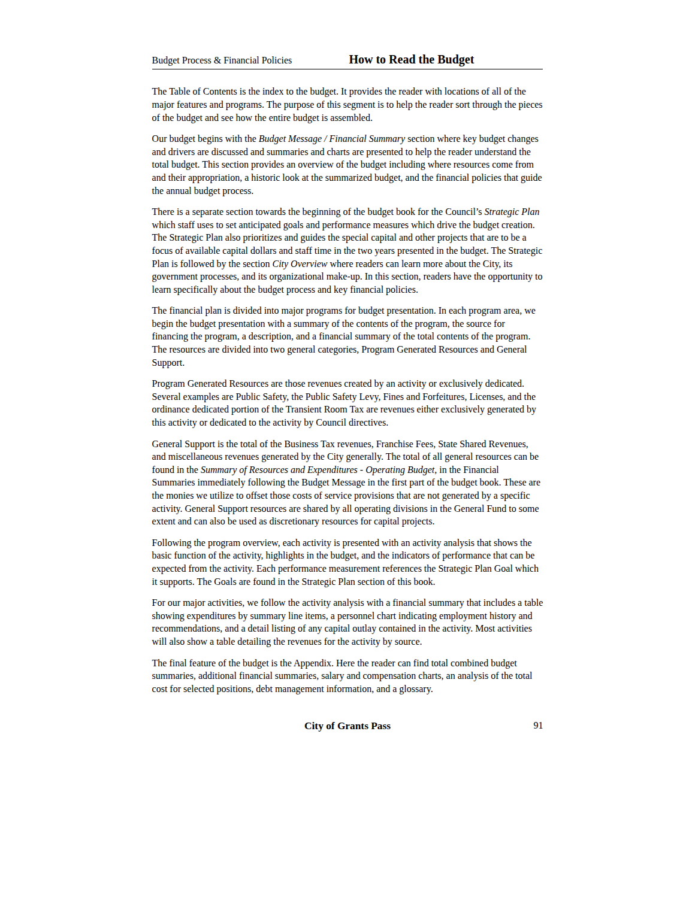Budget Process & Financial Policies
How to Read the Budget
The Table of Contents is the index to the budget. It provides the reader with locations of all of the major features and programs. The purpose of this segment is to help the reader sort through the pieces of the budget and see how the entire budget is assembled.
Our budget begins with the Budget Message / Financial Summary section where key budget changes and drivers are discussed and summaries and charts are presented to help the reader understand the total budget. This section provides an overview of the budget including where resources come from and their appropriation, a historic look at the summarized budget, and the financial policies that guide the annual budget process.
There is a separate section towards the beginning of the budget book for the Council’s Strategic Plan which staff uses to set anticipated goals and performance measures which drive the budget creation. The Strategic Plan also prioritizes and guides the special capital and other projects that are to be a focus of available capital dollars and staff time in the two years presented in the budget. The Strategic Plan is followed by the section City Overview where readers can learn more about the City, its government processes, and its organizational make-up. In this section, readers have the opportunity to learn specifically about the budget process and key financial policies.
The financial plan is divided into major programs for budget presentation. In each program area, we begin the budget presentation with a summary of the contents of the program, the source for financing the program, a description, and a financial summary of the total contents of the program. The resources are divided into two general categories, Program Generated Resources and General Support.
Program Generated Resources are those revenues created by an activity or exclusively dedicated. Several examples are Public Safety, the Public Safety Levy, Fines and Forfeitures, Licenses, and the ordinance dedicated portion of the Transient Room Tax are revenues either exclusively generated by this activity or dedicated to the activity by Council directives.
General Support is the total of the Business Tax revenues, Franchise Fees, State Shared Revenues, and miscellaneous revenues generated by the City generally. The total of all general resources can be found in the Summary of Resources and Expenditures - Operating Budget, in the Financial Summaries immediately following the Budget Message in the first part of the budget book. These are the monies we utilize to offset those costs of service provisions that are not generated by a specific activity. General Support resources are shared by all operating divisions in the General Fund to some extent and can also be used as discretionary resources for capital projects.
Following the program overview, each activity is presented with an activity analysis that shows the basic function of the activity, highlights in the budget, and the indicators of performance that can be expected from the activity. Each performance measurement references the Strategic Plan Goal which it supports. The Goals are found in the Strategic Plan section of this book.
For our major activities, we follow the activity analysis with a financial summary that includes a table showing expenditures by summary line items, a personnel chart indicating employment history and recommendations, and a detail listing of any capital outlay contained in the activity. Most activities will also show a table detailing the revenues for the activity by source.
The final feature of the budget is the Appendix. Here the reader can find total combined budget summaries, additional financial summaries, salary and compensation charts, an analysis of the total cost for selected positions, debt management information, and a glossary.
City of Grants Pass
91